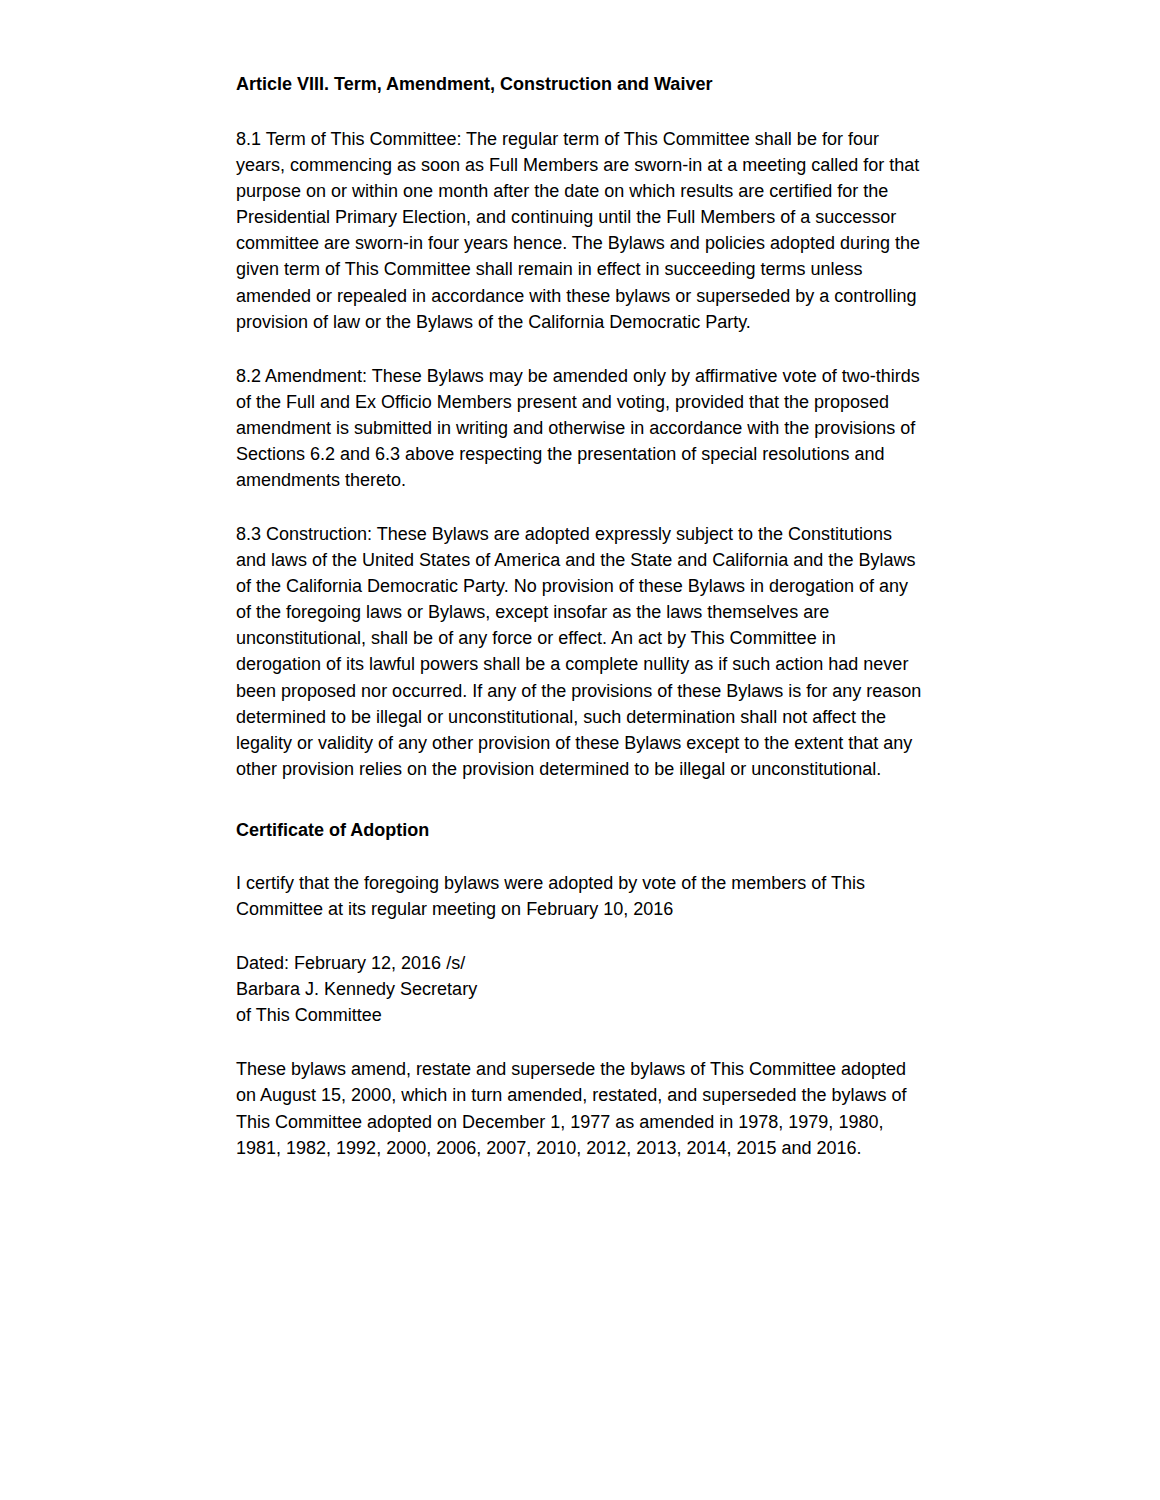Article VIII. Term, Amendment, Construction and Waiver
8.1 Term of This Committee: The regular term of This Committee shall be for four years, commencing as soon as Full Members are sworn-in at a meeting called for that purpose on or within one month after the date on which results are certified for the Presidential Primary Election, and continuing until the Full Members of a successor committee are sworn-in four years hence. The Bylaws and policies adopted during the given term of This Committee shall remain in effect in succeeding terms unless amended or repealed in accordance with these bylaws or superseded by a controlling provision of law or the Bylaws of the California Democratic Party.
8.2 Amendment: These Bylaws may be amended only by affirmative vote of two-thirds of the Full and Ex Officio Members present and voting, provided that the proposed amendment is submitted in writing and otherwise in accordance with the provisions of Sections 6.2 and 6.3 above respecting the presentation of special resolutions and amendments thereto.
8.3 Construction: These Bylaws are adopted expressly subject to the Constitutions and laws of the United States of America and the State and California and the Bylaws of the California Democratic Party. No provision of these Bylaws in derogation of any of the foregoing laws or Bylaws, except insofar as the laws themselves are unconstitutional, shall be of any force or effect. An act by This Committee in derogation of its lawful powers shall be a complete nullity as if such action had never been proposed nor occurred. If any of the provisions of these Bylaws is for any reason determined to be illegal or unconstitutional, such determination shall not affect the legality or validity of any other provision of these Bylaws except to the extent that any other provision relies on the provision determined to be illegal or unconstitutional.
Certificate of Adoption
I certify that the foregoing bylaws were adopted by vote of the members of This Committee at its regular meeting on February 10, 2016
Dated: February 12, 2016 /s/ Barbara J. Kennedy Secretary of This Committee
These bylaws amend, restate and supersede the bylaws of This Committee adopted on August 15, 2000, which in turn amended, restated, and superseded the bylaws of This Committee adopted on December 1, 1977 as amended in 1978, 1979, 1980, 1981, 1982, 1992, 2000, 2006, 2007, 2010, 2012, 2013, 2014, 2015 and 2016.